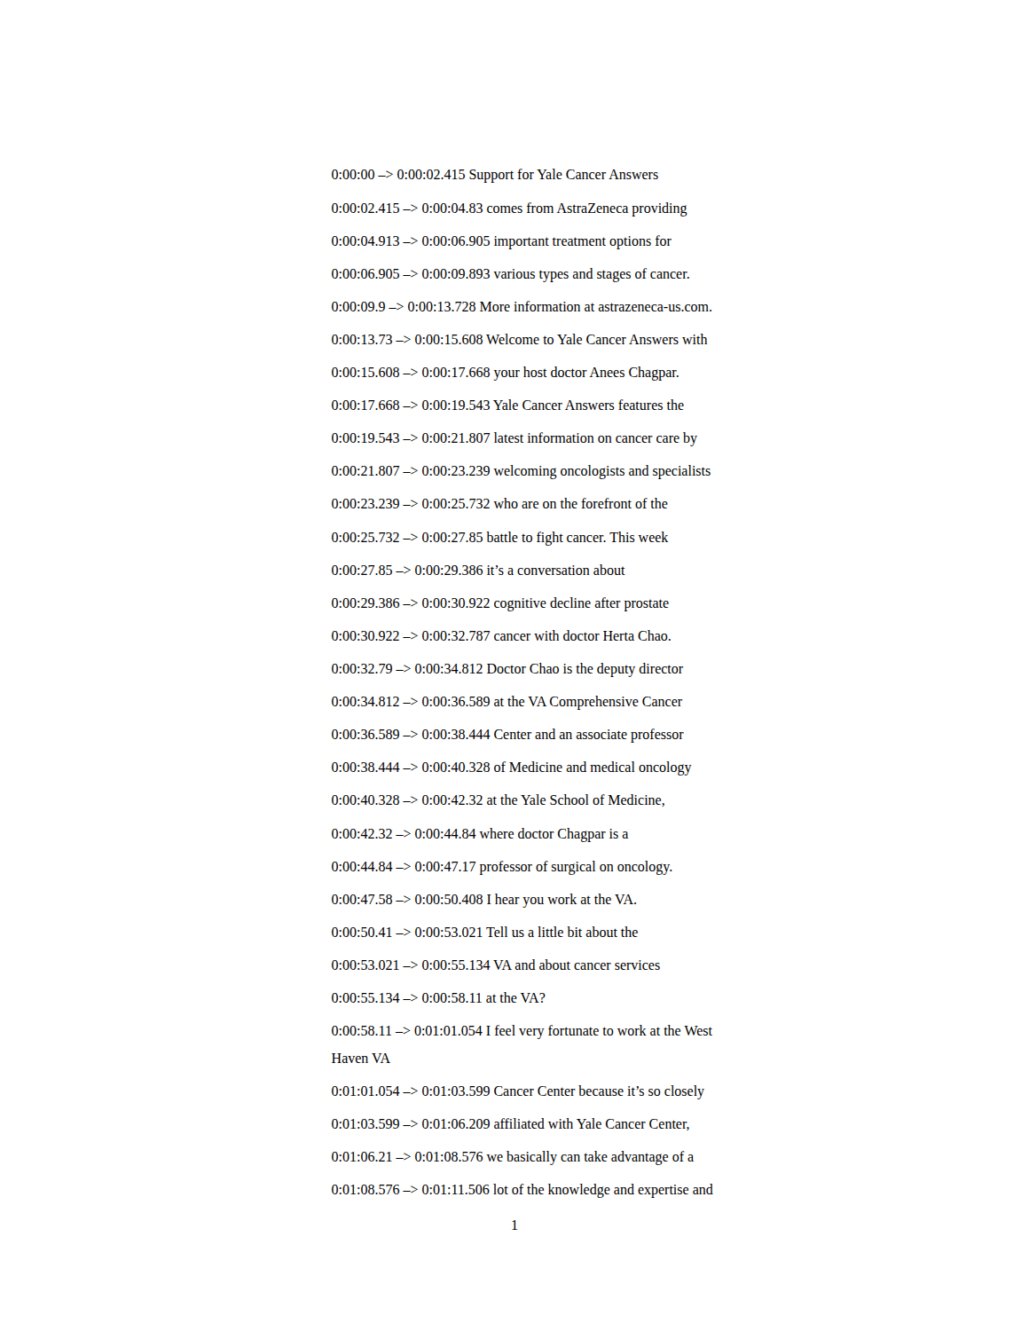0:00:00 –> 0:00:02.415 Support for Yale Cancer Answers
0:00:02.415 –> 0:00:04.83 comes from AstraZeneca providing
0:00:04.913 –> 0:00:06.905 important treatment options for
0:00:06.905 –> 0:00:09.893 various types and stages of cancer.
0:00:09.9 –> 0:00:13.728 More information at astrazeneca-us.com.
0:00:13.73 –> 0:00:15.608 Welcome to Yale Cancer Answers with
0:00:15.608 –> 0:00:17.668 your host doctor Anees Chagpar.
0:00:17.668 –> 0:00:19.543 Yale Cancer Answers features the
0:00:19.543 –> 0:00:21.807 latest information on cancer care by
0:00:21.807 –> 0:00:23.239 welcoming oncologists and specialists
0:00:23.239 –> 0:00:25.732 who are on the forefront of the
0:00:25.732 –> 0:00:27.85 battle to fight cancer. This week
0:00:27.85 –> 0:00:29.386 it’s a conversation about
0:00:29.386 –> 0:00:30.922 cognitive decline after prostate
0:00:30.922 –> 0:00:32.787 cancer with doctor Herta Chao.
0:00:32.79 –> 0:00:34.812 Doctor Chao is the deputy director
0:00:34.812 –> 0:00:36.589 at the VA Comprehensive Cancer
0:00:36.589 –> 0:00:38.444 Center and an associate professor
0:00:38.444 –> 0:00:40.328 of Medicine and medical oncology
0:00:40.328 –> 0:00:42.32 at the Yale School of Medicine,
0:00:42.32 –> 0:00:44.84 where doctor Chagpar is a
0:00:44.84 –> 0:00:47.17 professor of surgical on oncology.
0:00:47.58 –> 0:00:50.408 I hear you work at the VA.
0:00:50.41 –> 0:00:53.021 Tell us a little bit about the
0:00:53.021 –> 0:00:55.134 VA and about cancer services
0:00:55.134 –> 0:00:58.11 at the VA?
0:00:58.11 –> 0:01:01.054 I feel very fortunate to work at the West Haven VA
0:01:01.054 –> 0:01:03.599 Cancer Center because it’s so closely
0:01:03.599 –> 0:01:06.209 affiliated with Yale Cancer Center,
0:01:06.21 –> 0:01:08.576 we basically can take advantage of a
0:01:08.576 –> 0:01:11.506 lot of the knowledge and expertise and
1